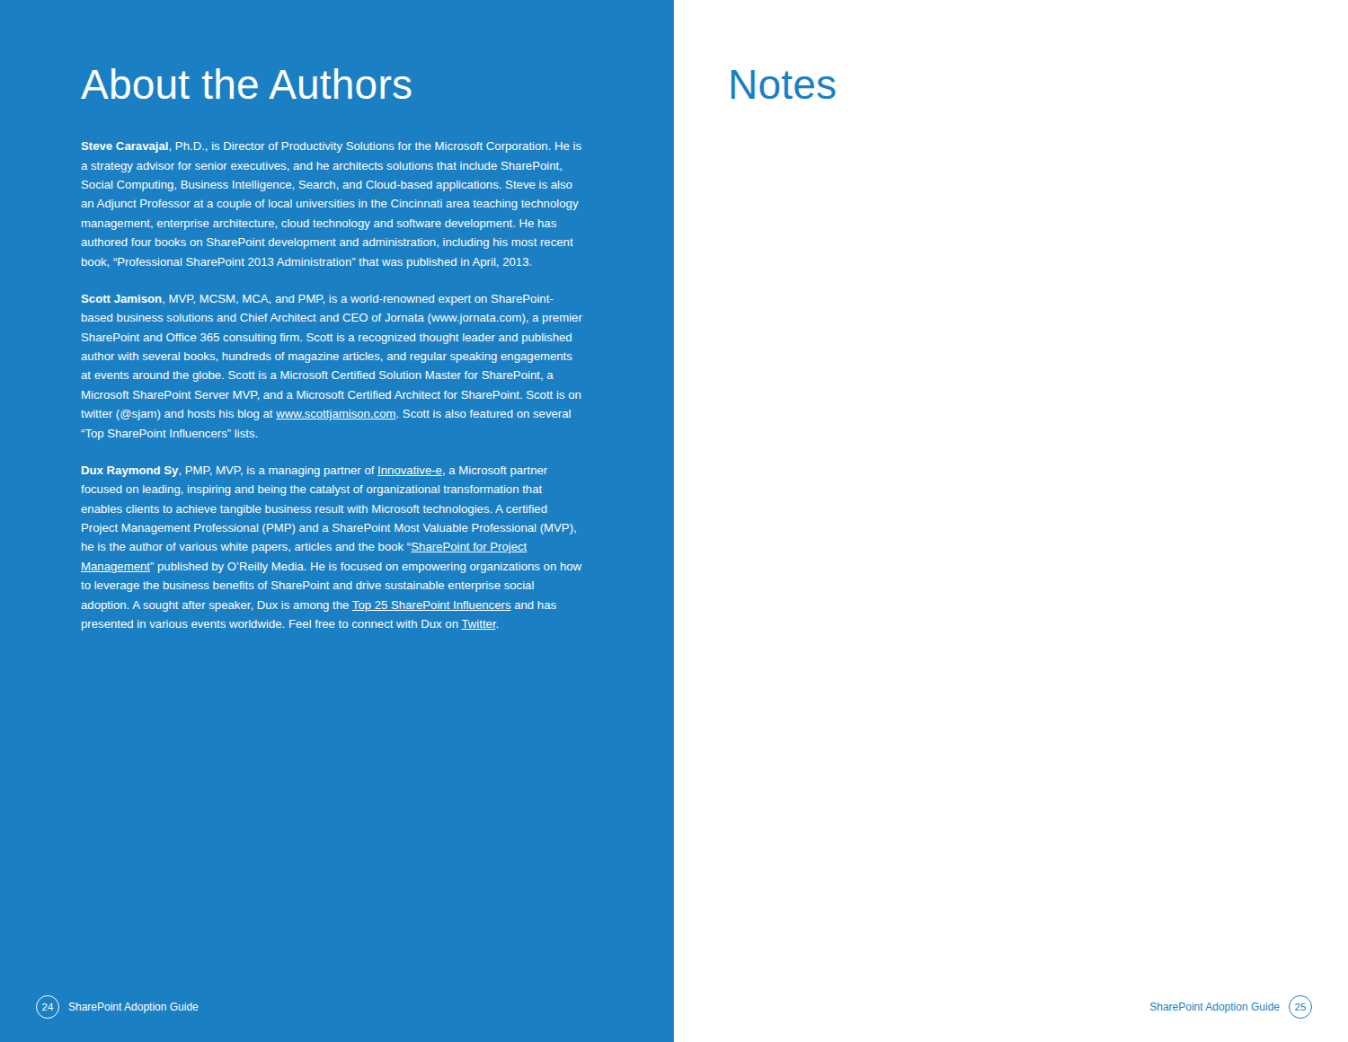About the Authors
Steve Caravajal, Ph.D., is Director of Productivity Solutions for the Microsoft Corporation. He is a strategy advisor for senior executives, and he architects solutions that include SharePoint, Social Computing, Business Intelligence, Search, and Cloud-based applications. Steve is also an Adjunct Professor at a couple of local universities in the Cincinnati area teaching technology management, enterprise architecture, cloud technology and software development. He has authored four books on SharePoint development and administration, including his most recent book, “Professional SharePoint 2013 Administration” that was published in April, 2013.
Scott Jamison, MVP, MCSM, MCA, and PMP, is a world-renowned expert on SharePoint-based business solutions and Chief Architect and CEO of Jornata (www.jornata.com), a premier SharePoint and Office 365 consulting firm. Scott is a recognized thought leader and published author with several books, hundreds of magazine articles, and regular speaking engagements at events around the globe. Scott is a Microsoft Certified Solution Master for SharePoint, a Microsoft SharePoint Server MVP, and a Microsoft Certified Architect for SharePoint. Scott is on twitter (@sjam) and hosts his blog at www.scottjamison.com. Scott is also featured on several “Top SharePoint Influencers” lists.
Dux Raymond Sy, PMP, MVP, is a managing partner of Innovative-e, a Microsoft partner focused on leading, inspiring and being the catalyst of organizational transformation that enables clients to achieve tangible business result with Microsoft technologies. A certified Project Management Professional (PMP) and a SharePoint Most Valuable Professional (MVP), he is the author of various white papers, articles and the book “SharePoint for Project Management” published by O’Reilly Media. He is focused on empowering organizations on how to leverage the business benefits of SharePoint and drive sustainable enterprise social adoption. A sought after speaker, Dux is among the Top 25 SharePoint Influencers and has presented in various events worldwide. Feel free to connect with Dux on Twitter.
24 SharePoint Adoption Guide
Notes
SharePoint Adoption Guide 25